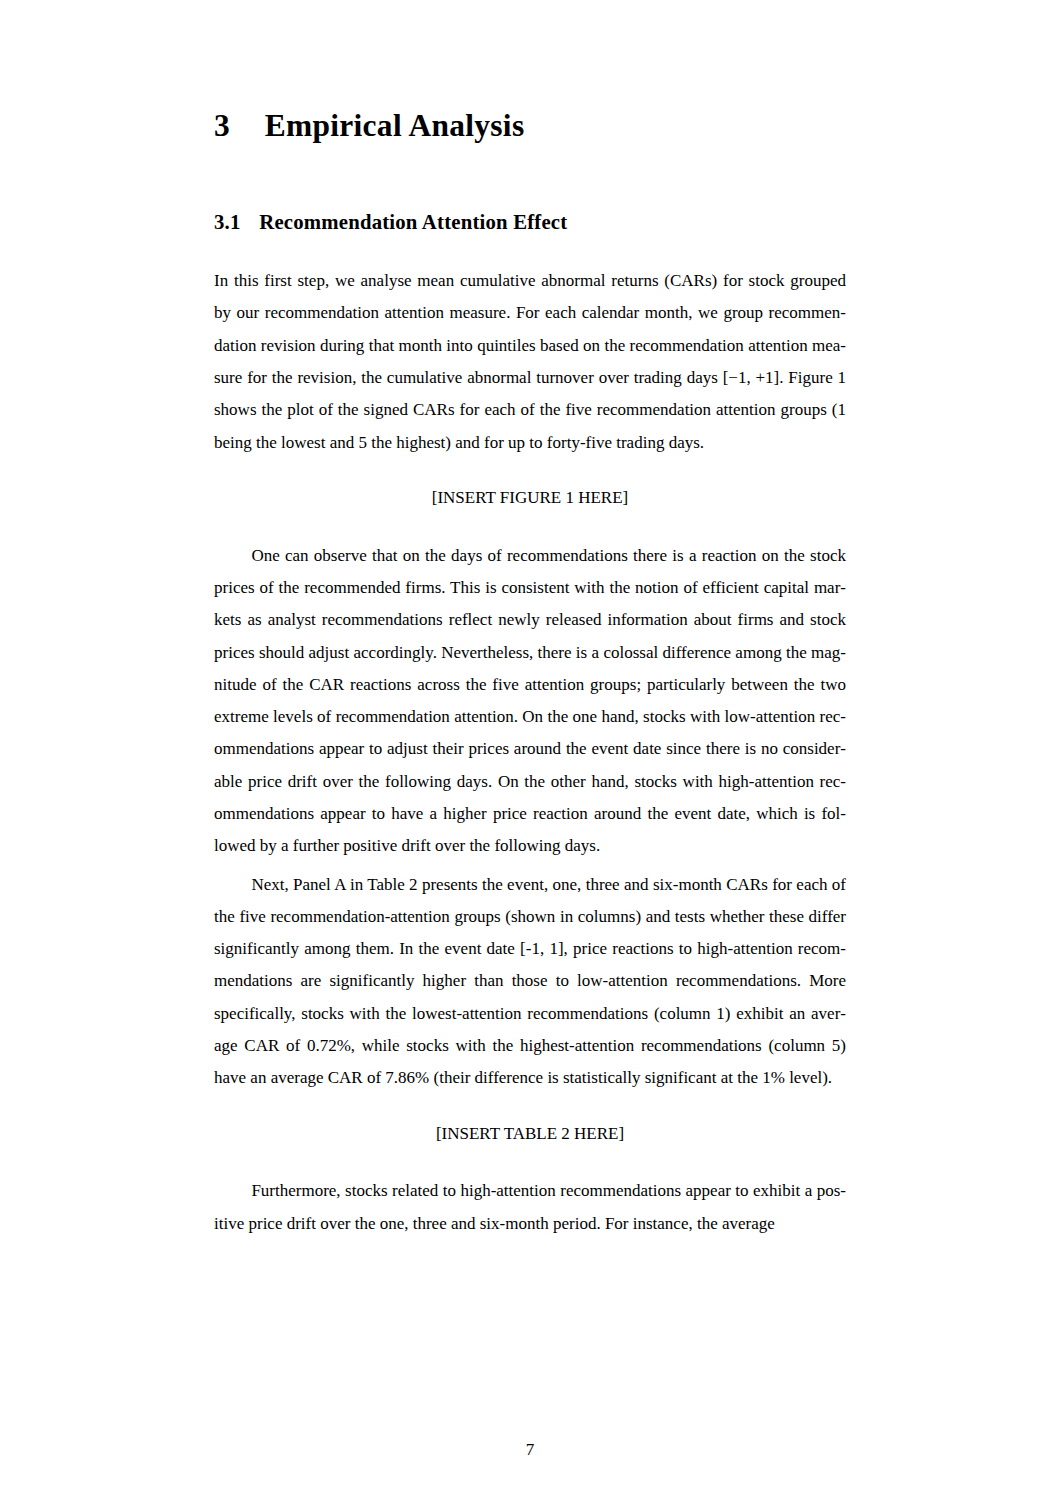3 Empirical Analysis
3.1 Recommendation Attention Effect
In this first step, we analyse mean cumulative abnormal returns (CARs) for stock grouped by our recommendation attention measure. For each calendar month, we group recommendation revision during that month into quintiles based on the recommendation attention measure for the revision, the cumulative abnormal turnover over trading days [−1, +1]. Figure 1 shows the plot of the signed CARs for each of the five recommendation attention groups (1 being the lowest and 5 the highest) and for up to forty-five trading days.
[INSERT FIGURE 1 HERE]
One can observe that on the days of recommendations there is a reaction on the stock prices of the recommended firms. This is consistent with the notion of efficient capital markets as analyst recommendations reflect newly released information about firms and stock prices should adjust accordingly. Nevertheless, there is a colossal difference among the magnitude of the CAR reactions across the five attention groups; particularly between the two extreme levels of recommendation attention. On the one hand, stocks with low-attention recommendations appear to adjust their prices around the event date since there is no considerable price drift over the following days. On the other hand, stocks with high-attention recommendations appear to have a higher price reaction around the event date, which is followed by a further positive drift over the following days.
Next, Panel A in Table 2 presents the event, one, three and six-month CARs for each of the five recommendation-attention groups (shown in columns) and tests whether these differ significantly among them. In the event date [-1, 1], price reactions to high-attention recommendations are significantly higher than those to low-attention recommendations. More specifically, stocks with the lowest-attention recommendations (column 1) exhibit an average CAR of 0.72%, while stocks with the highest-attention recommendations (column 5) have an average CAR of 7.86% (their difference is statistically significant at the 1% level).
[INSERT TABLE 2 HERE]
Furthermore, stocks related to high-attention recommendations appear to exhibit a positive price drift over the one, three and six-month period. For instance, the average
7